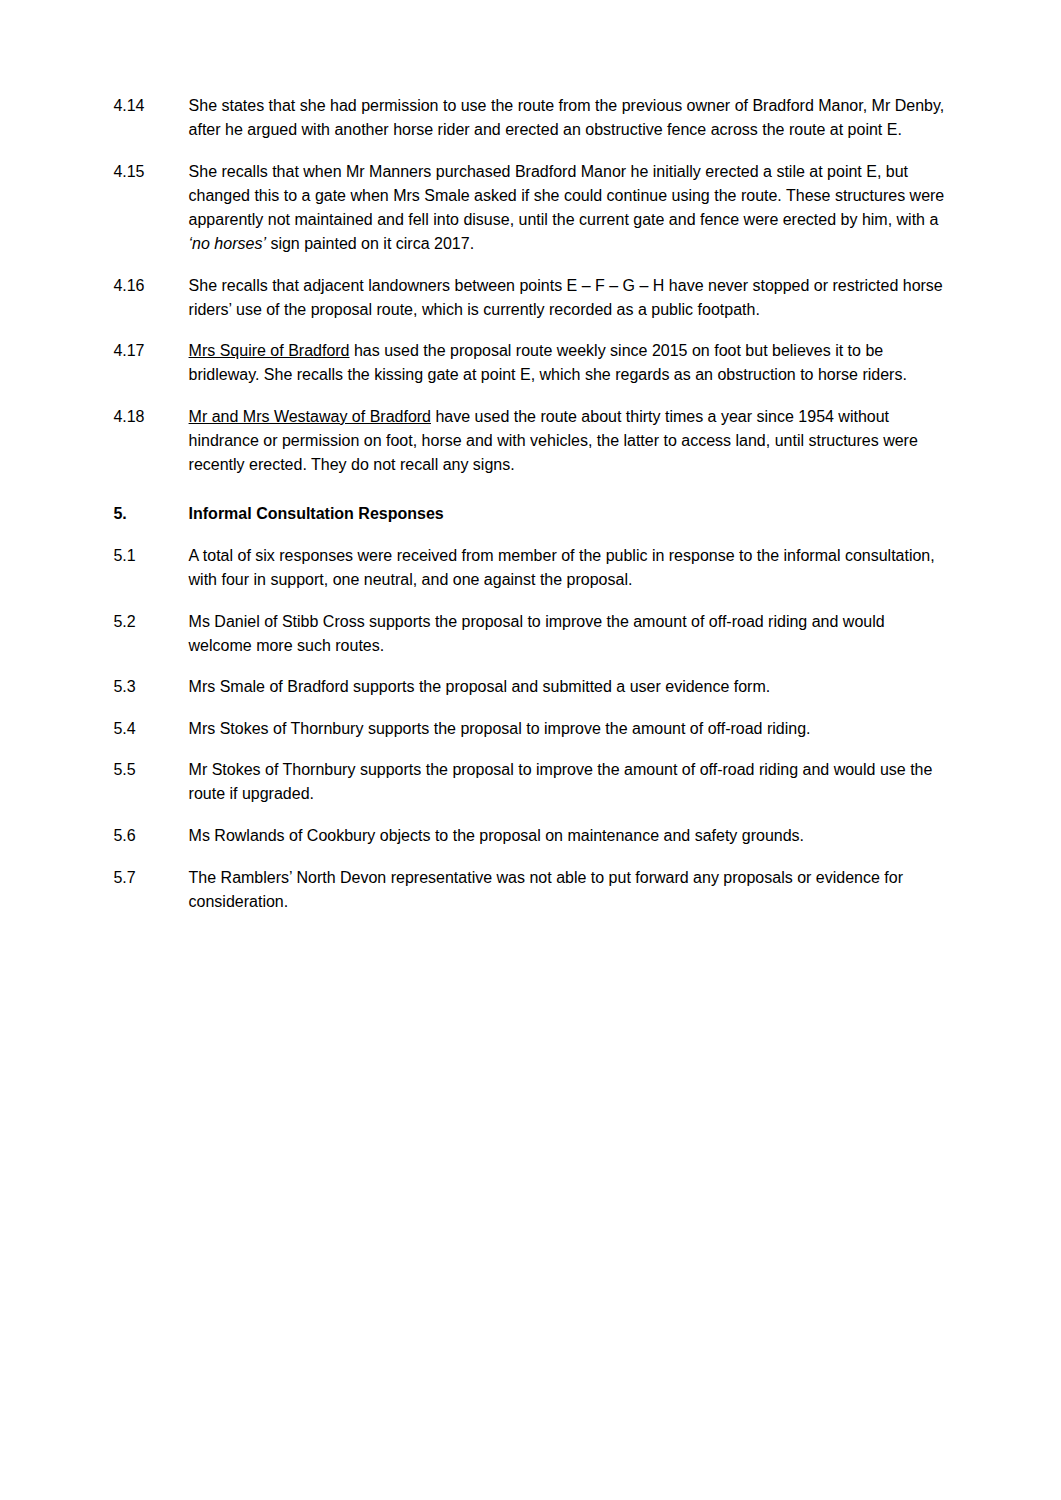4.14
She states that she had permission to use the route from the previous owner of Bradford Manor, Mr Denby, after he argued with another horse rider and erected an obstructive fence across the route at point E.
4.15
She recalls that when Mr Manners purchased Bradford Manor he initially erected a stile at point E, but changed this to a gate when Mrs Smale asked if she could continue using the route. These structures were apparently not maintained and fell into disuse, until the current gate and fence were erected by him, with a ‘no horses’ sign painted on it circa 2017.
4.16
She recalls that adjacent landowners between points E – F – G – H have never stopped or restricted horse riders’ use of the proposal route, which is currently recorded as a public footpath.
4.17
Mrs Squire of Bradford has used the proposal route weekly since 2015 on foot but believes it to be bridleway. She recalls the kissing gate at point E, which she regards as an obstruction to horse riders.
4.18
Mr and Mrs Westaway of Bradford have used the route about thirty times a year since 1954 without hindrance or permission on foot, horse and with vehicles, the latter to access land, until structures were recently erected. They do not recall any signs.
5. Informal Consultation Responses
5.1
A total of six responses were received from member of the public in response to the informal consultation, with four in support, one neutral, and one against the proposal.
5.2
Ms Daniel of Stibb Cross supports the proposal to improve the amount of off-road riding and would welcome more such routes.
5.3
Mrs Smale of Bradford supports the proposal and submitted a user evidence form.
5.4
Mrs Stokes of Thornbury supports the proposal to improve the amount of off-road riding.
5.5
Mr Stokes of Thornbury supports the proposal to improve the amount of off-road riding and would use the route if upgraded.
5.6
Ms Rowlands of Cookbury objects to the proposal on maintenance and safety grounds.
5.7
The Ramblers’ North Devon representative was not able to put forward any proposals or evidence for consideration.